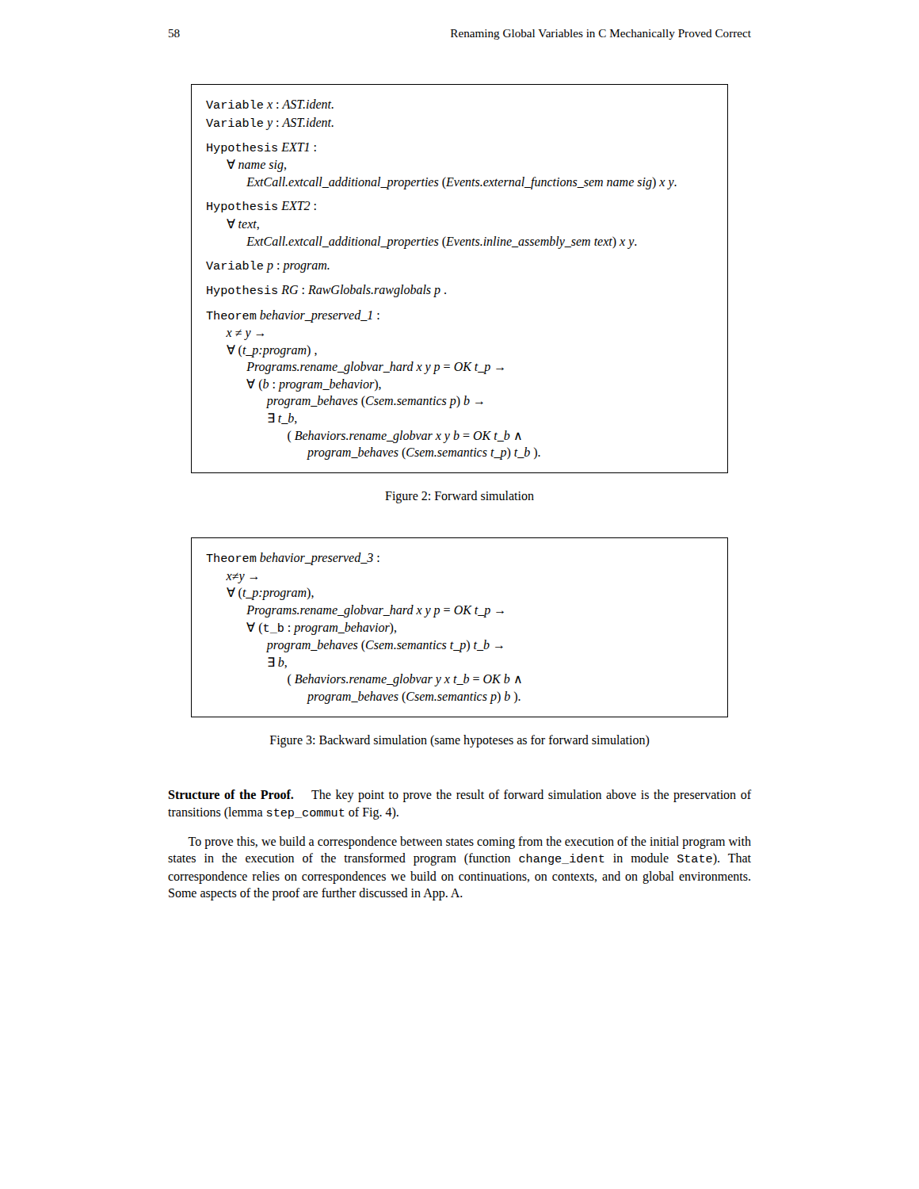58 Renaming Global Variables in C Mechanically Proved Correct
Variable x : AST.ident.
Variable y : AST.ident.
Hypothesis EXT1 :
∀ name sig, ExtCall.extcall_additional_properties (Events.external_functions_sem name sig) x y.
Hypothesis EXT2 :
∀ text, ExtCall.extcall_additional_properties (Events.inline_assembly_sem text) x y.
Variable p : program.
Hypothesis RG : RawGlobals.rawglobals p .
Theorem behavior_preserved_1 :
x ≠ y → ∀ (t_p:program) , Programs.rename_globvar_hard x y p = OK t_p → ∀ (b : program_behavior), program_behaves (Csem.semantics p) b → ∃ t_b, ( Behaviors.rename_globvar x y b = OK t_b ∧ program_behaves (Csem.semantics t_p) t_b ).
Figure 2: Forward simulation
Theorem behavior_preserved_3 :
x≠y → ∀ (t_p:program), Programs.rename_globvar_hard x y p = OK t_p → ∀ (t_b : program_behavior), program_behaves (Csem.semantics t_p) t_b → ∃ b, ( Behaviors.rename_globvar y x t_b = OK b ∧ program_behaves (Csem.semantics p) b ).
Figure 3: Backward simulation (same hypoteses as for forward simulation)
Structure of the Proof. The key point to prove the result of forward simulation above is the preservation of transitions (lemma step_commut of Fig. 4).
To prove this, we build a correspondence between states coming from the execution of the initial program with states in the execution of the transformed program (function change_ident in module State). That correspondence relies on correspondences we build on continuations, on contexts, and on global environments. Some aspects of the proof are further discussed in App. A.